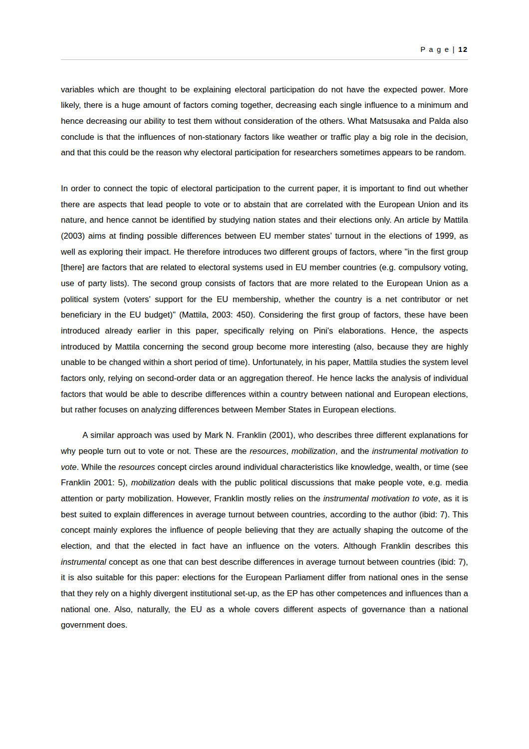P a g e | 12
variables which are thought to be explaining electoral participation do not have the expected power. More likely, there is a huge amount of factors coming together, decreasing each single influence to a minimum and hence decreasing our ability to test them without consideration of the others. What Matsusaka and Palda also conclude is that the influences of non-stationary factors like weather or traffic play a big role in the decision, and that this could be the reason why electoral participation for researchers sometimes appears to be random.
In order to connect the topic of electoral participation to the current paper, it is important to find out whether there are aspects that lead people to vote or to abstain that are correlated with the European Union and its nature, and hence cannot be identified by studying nation states and their elections only. An article by Mattila (2003) aims at finding possible differences between EU member states' turnout in the elections of 1999, as well as exploring their impact. He therefore introduces two different groups of factors, where "in the first group [there] are factors that are related to electoral systems used in EU member countries (e.g. compulsory voting, use of party lists). The second group consists of factors that are more related to the European Union as a political system (voters' support for the EU membership, whether the country is a net contributor or net beneficiary in the EU budget)" (Mattila, 2003: 450). Considering the first group of factors, these have been introduced already earlier in this paper, specifically relying on Pini's elaborations. Hence, the aspects introduced by Mattila concerning the second group become more interesting (also, because they are highly unable to be changed within a short period of time). Unfortunately, in his paper, Mattila studies the system level factors only, relying on second-order data or an aggregation thereof. He hence lacks the analysis of individual factors that would be able to describe differences within a country between national and European elections, but rather focuses on analyzing differences between Member States in European elections.
A similar approach was used by Mark N. Franklin (2001), who describes three different explanations for why people turn out to vote or not. These are the resources, mobilization, and the instrumental motivation to vote. While the resources concept circles around individual characteristics like knowledge, wealth, or time (see Franklin 2001: 5), mobilization deals with the public political discussions that make people vote, e.g. media attention or party mobilization. However, Franklin mostly relies on the instrumental motivation to vote, as it is best suited to explain differences in average turnout between countries, according to the author (ibid: 7). This concept mainly explores the influence of people believing that they are actually shaping the outcome of the election, and that the elected in fact have an influence on the voters. Although Franklin describes this instrumental concept as one that can best describe differences in average turnout between countries (ibid: 7), it is also suitable for this paper: elections for the European Parliament differ from national ones in the sense that they rely on a highly divergent institutional set-up, as the EP has other competences and influences than a national one. Also, naturally, the EU as a whole covers different aspects of governance than a national government does.